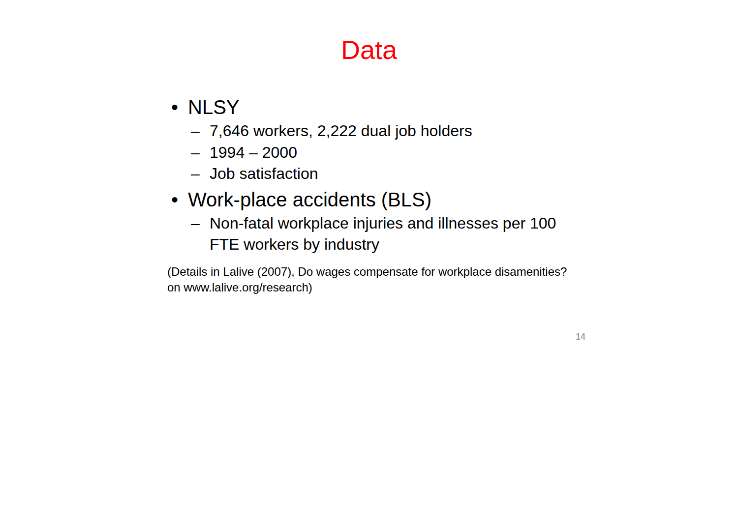Data
NLSY
7,646 workers, 2,222 dual job holders
1994 – 2000
Job satisfaction
Work-place accidents (BLS)
Non-fatal workplace injuries and illnesses per 100 FTE workers by industry
(Details in Lalive (2007), Do wages compensate for workplace disamenities? on www.lalive.org/research)
14